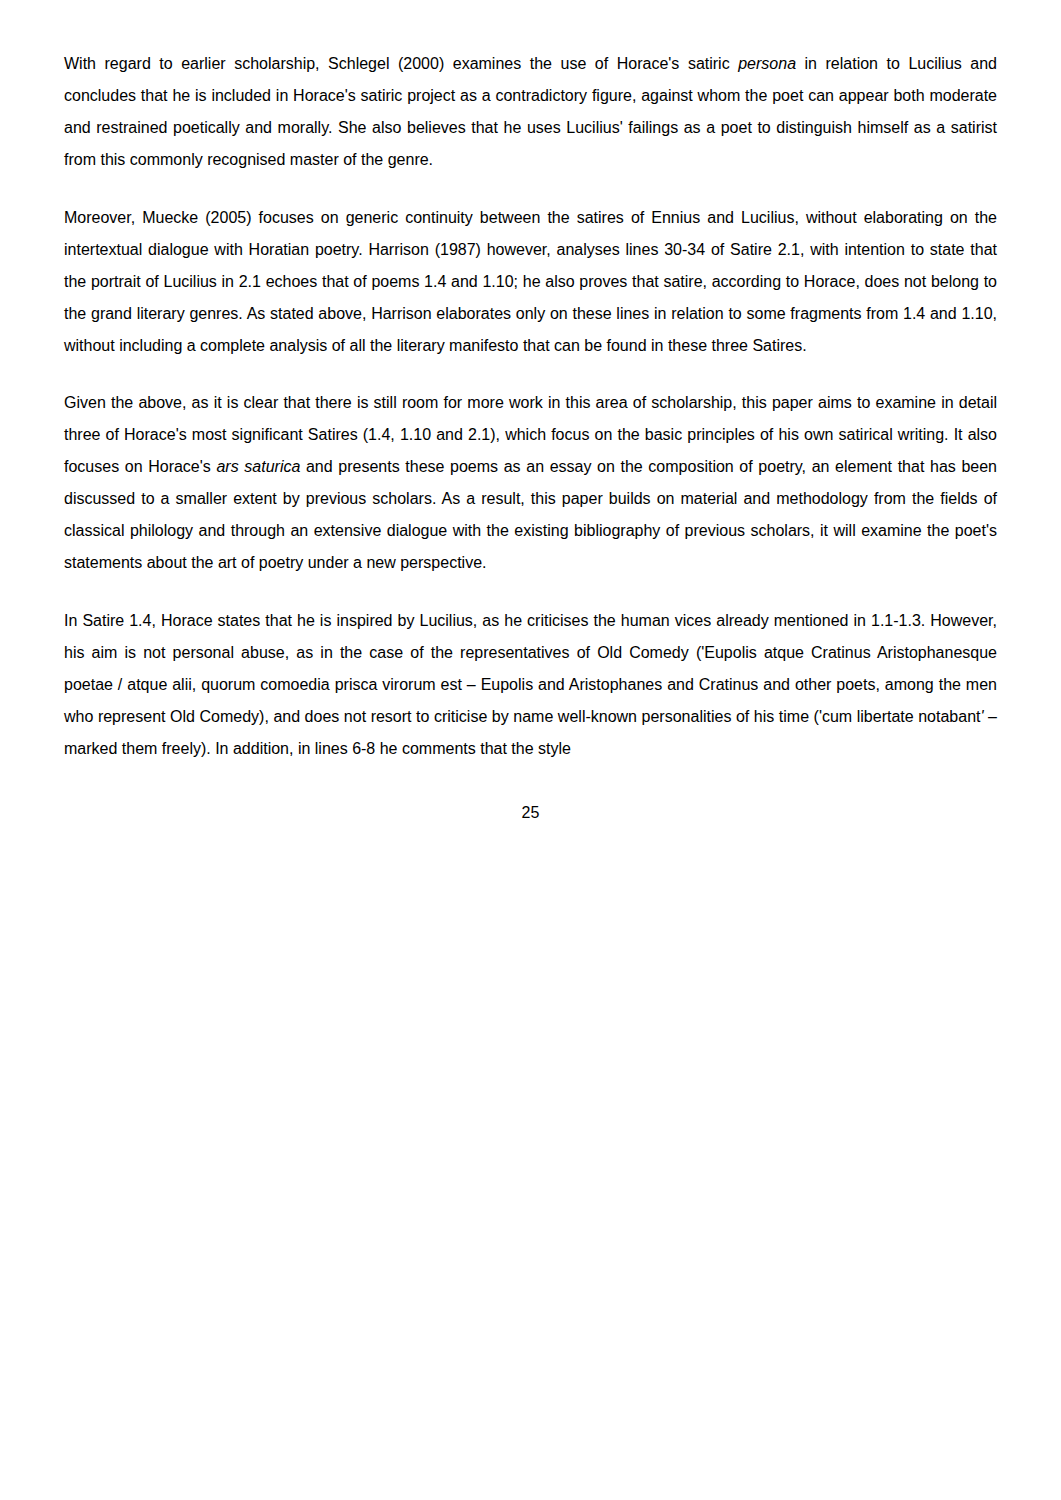With regard to earlier scholarship, Schlegel (2000) examines the use of Horace's satiric persona in relation to Lucilius and concludes that he is included in Horace's satiric project as a contradictory figure, against whom the poet can appear both moderate and restrained poetically and morally. She also believes that he uses Lucilius' failings as a poet to distinguish himself as a satirist from this commonly recognised master of the genre.
Moreover, Muecke (2005) focuses on generic continuity between the satires of Ennius and Lucilius, without elaborating on the intertextual dialogue with Horatian poetry. Harrison (1987) however, analyses lines 30-34 of Satire 2.1, with intention to state that the portrait of Lucilius in 2.1 echoes that of poems 1.4 and 1.10; he also proves that satire, according to Horace, does not belong to the grand literary genres. As stated above, Harrison elaborates only on these lines in relation to some fragments from 1.4 and 1.10, without including a complete analysis of all the literary manifesto that can be found in these three Satires.
Given the above, as it is clear that there is still room for more work in this area of scholarship, this paper aims to examine in detail three of Horace's most significant Satires (1.4, 1.10 and 2.1), which focus on the basic principles of his own satirical writing. It also focuses on Horace's ars saturica and presents these poems as an essay on the composition of poetry, an element that has been discussed to a smaller extent by previous scholars. As a result, this paper builds on material and methodology from the fields of classical philology and through an extensive dialogue with the existing bibliography of previous scholars, it will examine the poet's statements about the art of poetry under a new perspective.
In Satire 1.4, Horace states that he is inspired by Lucilius, as he criticises the human vices already mentioned in 1.1-1.3. However, his aim is not personal abuse, as in the case of the representatives of Old Comedy ('Eupolis atque Cratinus Aristophanesque poetae / atque alii, quorum comoedia prisca virorum est – Eupolis and Aristophanes and Cratinus and other poets, among the men who represent Old Comedy), and does not resort to criticise by name well-known personalities of his time ('cum libertate notabant' – marked them freely). In addition, in lines 6-8 he comments that the style
25